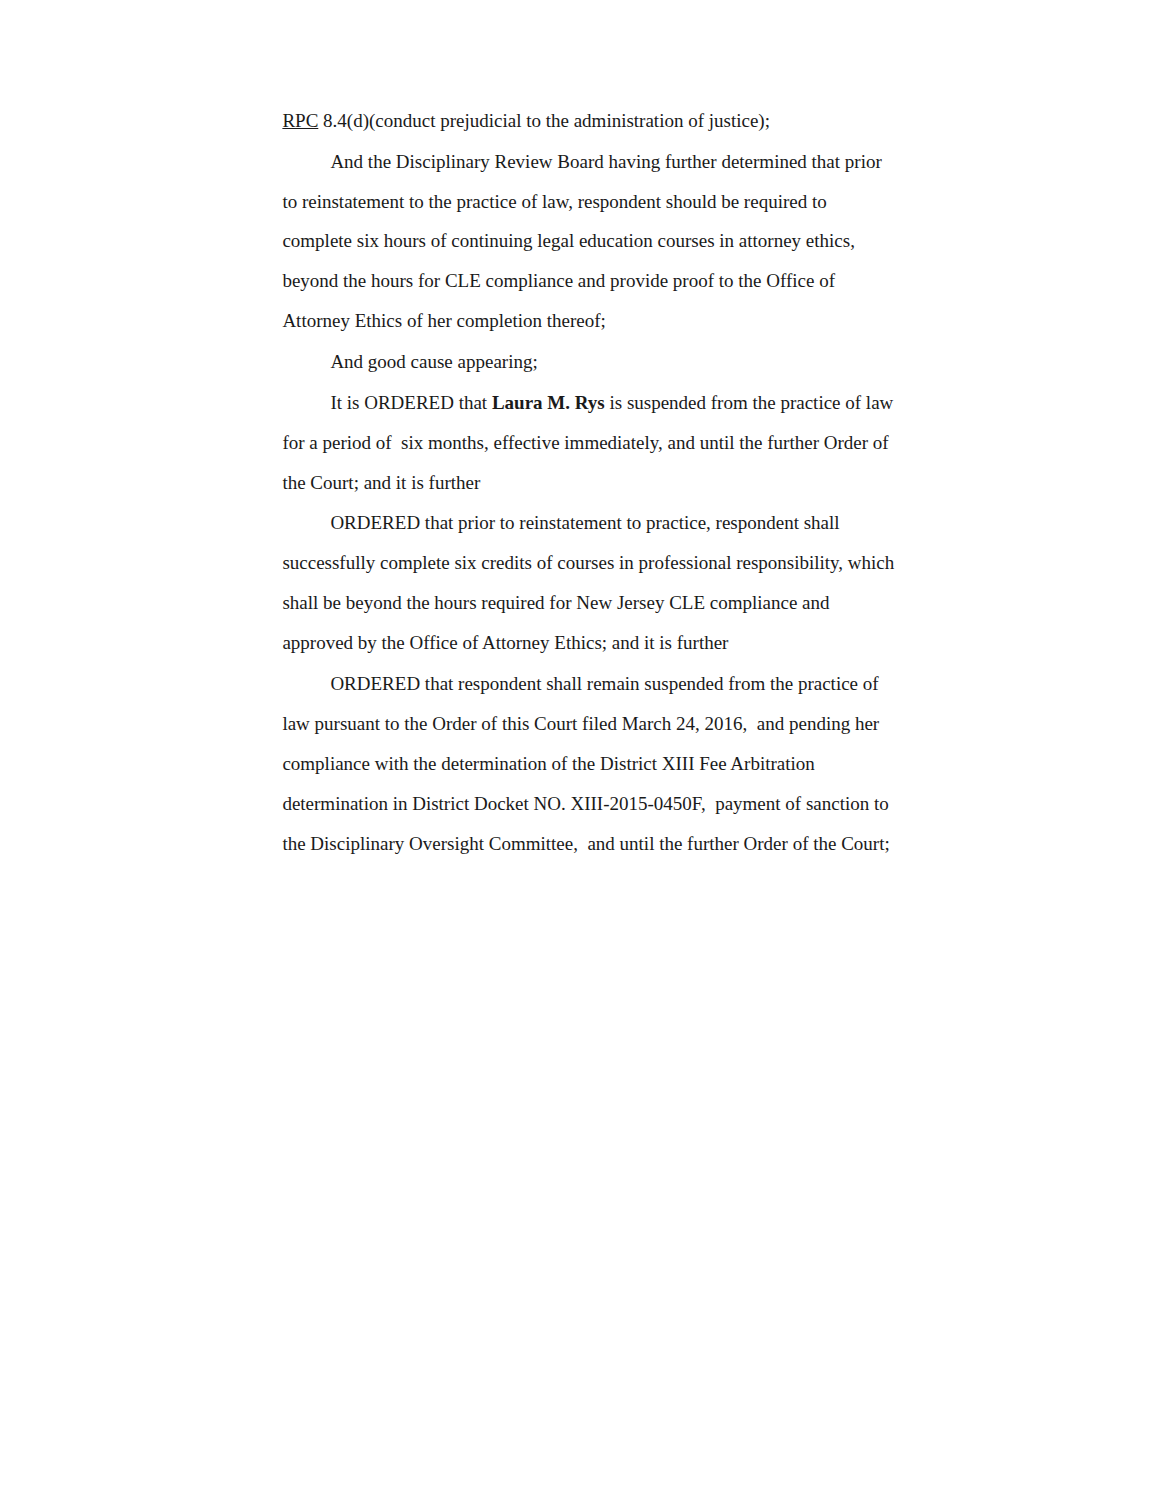RPC 8.4(d)(conduct prejudicial to the administration of justice);
And the Disciplinary Review Board having further determined that prior to reinstatement to the practice of law, respondent should be required to complete six hours of continuing legal education courses in attorney ethics, beyond the hours for CLE compliance and provide proof to the Office of Attorney Ethics of her completion thereof;
And good cause appearing;
It is ORDERED that Laura M. Rys is suspended from the practice of law for a period of six months, effective immediately, and until the further Order of the Court; and it is further
ORDERED that prior to reinstatement to practice, respondent shall successfully complete six credits of courses in professional responsibility, which shall be beyond the hours required for New Jersey CLE compliance and approved by the Office of Attorney Ethics; and it is further
ORDERED that respondent shall remain suspended from the practice of law pursuant to the Order of this Court filed March 24, 2016, and pending her compliance with the determination of the District XIII Fee Arbitration determination in District Docket NO. XIII-2015-0450F, payment of sanction to the Disciplinary Oversight Committee, and until the further Order of the Court;